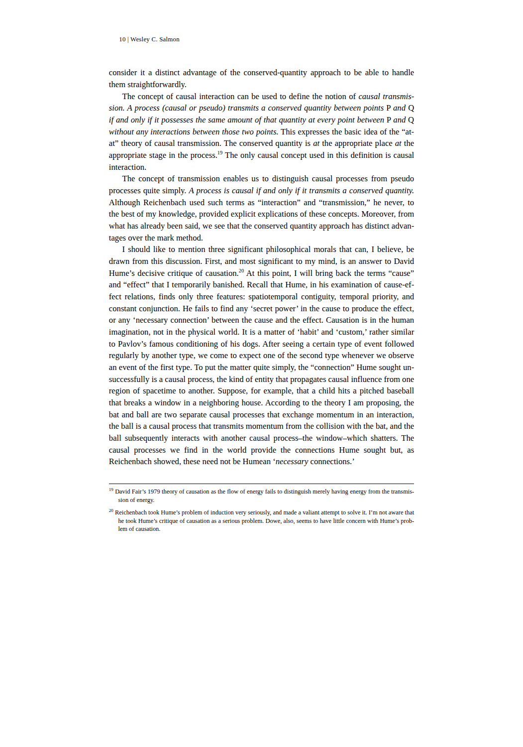10 | Wesley C. Salmon
consider it a distinct advantage of the conserved-quantity approach to be able to handle them straightforwardly.
The concept of causal interaction can be used to define the notion of causal transmission. A process (causal or pseudo) transmits a conserved quantity between points P and Q if and only if it possesses the same amount of that quantity at every point between P and Q without any interactions between those two points. This expresses the basic idea of the “at-at” theory of causal transmission. The conserved quantity is at the appropriate place at the appropriate stage in the process.19 The only causal concept used in this definition is causal interaction.
The concept of transmission enables us to distinguish causal processes from pseudo processes quite simply. A process is causal if and only if it transmits a conserved quantity. Although Reichenbach used such terms as “interaction” and “transmission,” he never, to the best of my knowledge, provided explicit explications of these concepts. Moreover, from what has already been said, we see that the conserved quantity approach has distinct advantages over the mark method.
I should like to mention three significant philosophical morals that can, I believe, be drawn from this discussion. First, and most significant to my mind, is an answer to David Hume’s decisive critique of causation.20 At this point, I will bring back the terms “cause” and “effect” that I temporarily banished. Recall that Hume, in his examination of cause-effect relations, finds only three features: spatiotemporal contiguity, temporal priority, and constant conjunction. He fails to find any ‘secret power’ in the cause to produce the effect, or any ‘necessary connection’ between the cause and the effect. Causation is in the human imagination, not in the physical world. It is a matter of ‘habit’ and ‘custom,’ rather similar to Pavlov’s famous conditioning of his dogs. After seeing a certain type of event followed regularly by another type, we come to expect one of the second type whenever we observe an event of the first type. To put the matter quite simply, the “connection” Hume sought unsuccessfully is a causal process, the kind of entity that propagates causal influence from one region of spacetime to another. Suppose, for example, that a child hits a pitched baseball that breaks a window in a neighboring house. According to the theory I am proposing, the bat and ball are two separate causal processes that exchange momentum in an interaction, the ball is a causal process that transmits momentum from the collision with the bat, and the ball subsequently interacts with another causal process–the window–which shatters. The causal processes we find in the world provide the connections Hume sought but, as Reichenbach showed, these need not be Humean ‘necessary connections.’
19 David Fair’s 1979 theory of causation as the flow of energy fails to distinguish merely having energy from the transmission of energy.
20 Reichenbach took Hume’s problem of induction very seriously, and made a valiant attempt to solve it. I’m not aware that he took Hume’s critique of causation as a serious problem. Dowe, also, seems to have little concern with Hume’s problem of causation.